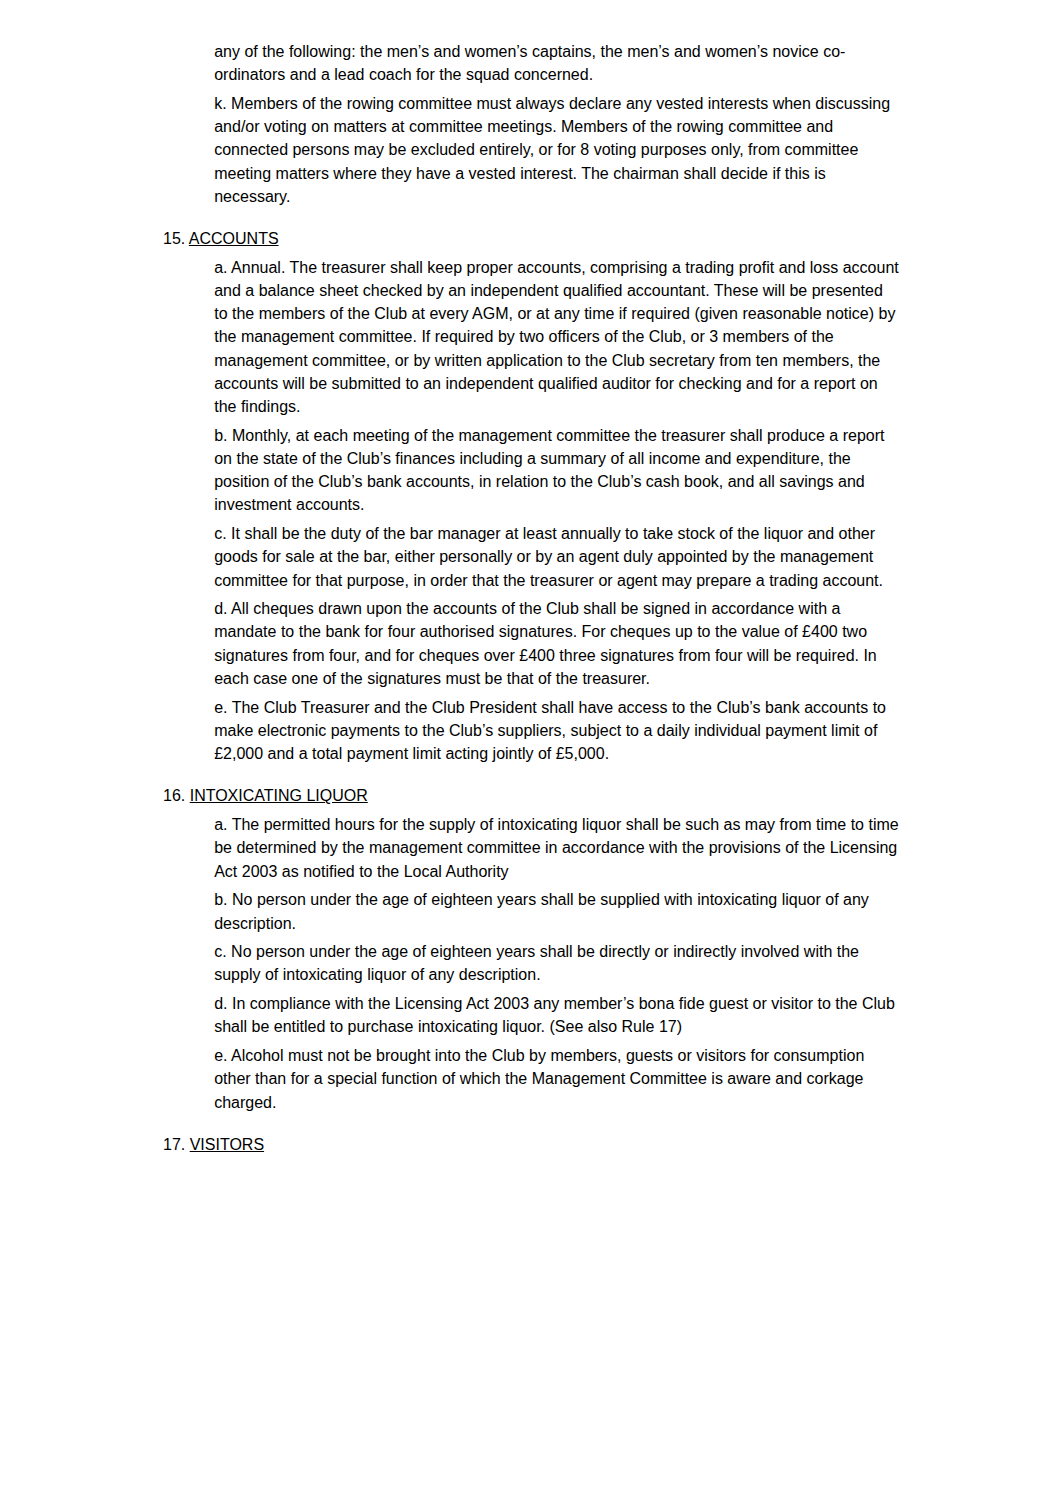any of the following: the men’s and women’s captains, the men’s and women’s novice co-ordinators and a lead coach for the squad concerned.
k. Members of the rowing committee must always declare any vested interests when discussing and/or voting on matters at committee meetings. Members of the rowing committee and connected persons may be excluded entirely, or for 8 voting purposes only, from committee meeting matters where they have a vested interest. The chairman shall decide if this is necessary.
15. ACCOUNTS
a. Annual. The treasurer shall keep proper accounts, comprising a trading profit and loss account and a balance sheet checked by an independent qualified accountant. These will be presented to the members of the Club at every AGM, or at any time if required (given reasonable notice) by the management committee. If required by two officers of the Club, or 3 members of the management committee, or by written application to the Club secretary from ten members, the accounts will be submitted to an independent qualified auditor for checking and for a report on the findings.
b. Monthly, at each meeting of the management committee the treasurer shall produce a report on the state of the Club’s finances including a summary of all income and expenditure, the position of the Club’s bank accounts, in relation to the Club’s cash book, and all savings and investment accounts.
c. It shall be the duty of the bar manager at least annually to take stock of the liquor and other goods for sale at the bar, either personally or by an agent duly appointed by the management committee for that purpose, in order that the treasurer or agent may prepare a trading account.
d. All cheques drawn upon the accounts of the Club shall be signed in accordance with a mandate to the bank for four authorised signatures. For cheques up to the value of £400 two signatures from four, and for cheques over £400 three signatures from four will be required. In each case one of the signatures must be that of the treasurer.
e. The Club Treasurer and the Club President shall have access to the Club’s bank accounts to make electronic payments to the Club’s suppliers, subject to a daily individual payment limit of £2,000 and a total payment limit acting jointly of £5,000.
16. INTOXICATING LIQUOR
a. The permitted hours for the supply of intoxicating liquor shall be such as may from time to time be determined by the management committee in accordance with the provisions of the Licensing Act 2003 as notified to the Local Authority
b. No person under the age of eighteen years shall be supplied with intoxicating liquor of any description.
c. No person under the age of eighteen years shall be directly or indirectly involved with the supply of intoxicating liquor of any description.
d. In compliance with the Licensing Act 2003 any member’s bona fide guest or visitor to the Club shall be entitled to purchase intoxicating liquor. (See also Rule 17)
e. Alcohol must not be brought into the Club by members, guests or visitors for consumption other than for a special function of which the Management Committee is aware and corkage charged.
17. VISITORS